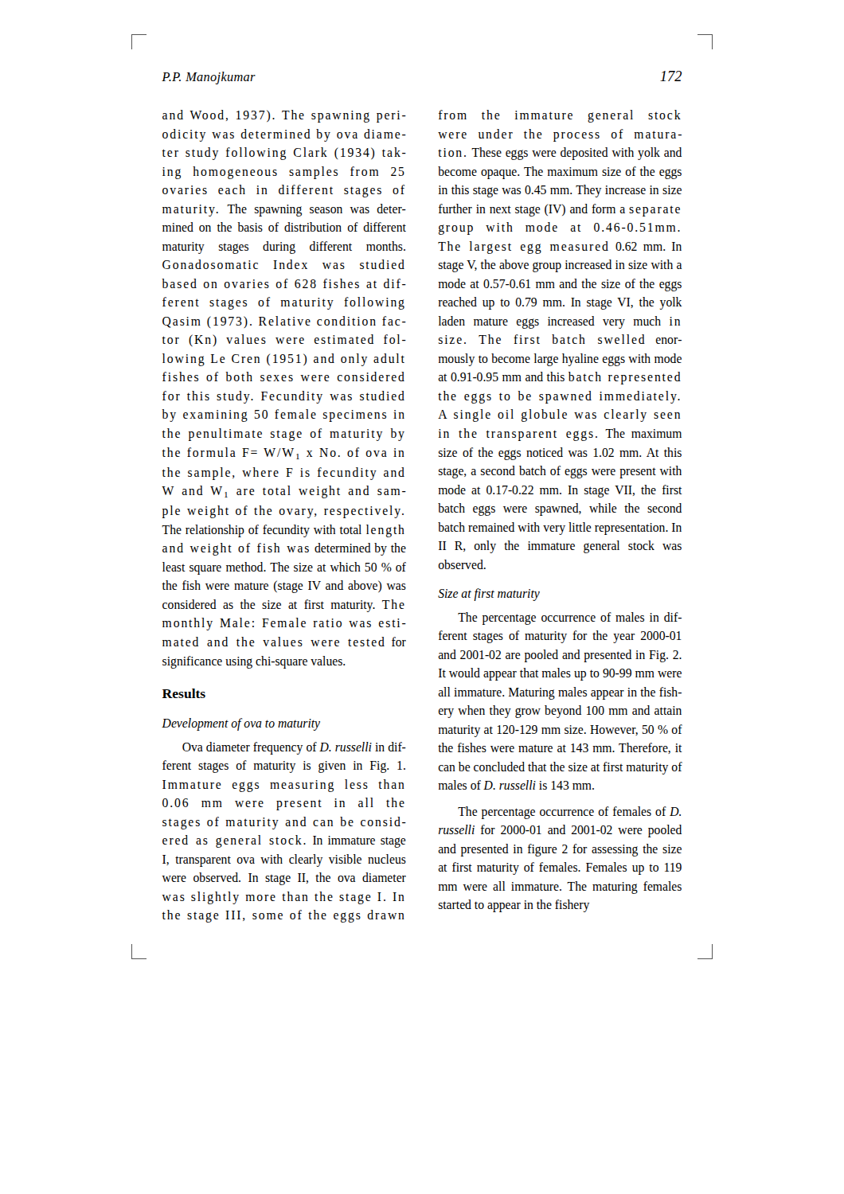P.P. Manojkumar 172
and Wood, 1937). The spawning periodicity was determined by ova diameter study following Clark (1934) taking homogeneous samples from 25 ovaries each in different stages of maturity. The spawning season was determined on the basis of distribution of different maturity stages during different months. Gonadosomatic Index was studied based on ovaries of 628 fishes at different stages of maturity following Qasim (1973). Relative condition factor (Kn) values were estimated following Le Cren (1951) and only adult fishes of both sexes were considered for this study. Fecundity was studied by examining 50 female specimens in the penultimate stage of maturity by the formula F= W/W1 x No. of ova in the sample, where F is fecundity and W and W1 are total weight and sample weight of the ovary, respectively. The relationship of fecundity with total length and weight of fish was determined by the least square method. The size at which 50 % of the fish were mature (stage IV and above) was considered as the size at first maturity. The monthly Male: Female ratio was estimated and the values were tested for significance using chi-square values.
Results
Development of ova to maturity
Ova diameter frequency of D. russelli in different stages of maturity is given in Fig. 1. Immature eggs measuring less than 0.06 mm were present in all the stages of maturity and can be considered as general stock. In immature stage I, transparent ova with clearly visible nucleus were observed. In stage II, the ova diameter was slightly more than the stage I. In the stage III, some of the eggs drawn from the immature general stock were under the process of maturation. These eggs were deposited with yolk and become opaque. The maximum size of the eggs in this stage was 0.45 mm. They increase in size further in next stage (IV) and form a separate group with mode at 0.46-0.51mm. The largest egg measured 0.62 mm. In stage V, the above group increased in size with a mode at 0.57-0.61 mm and the size of the eggs reached up to 0.79 mm. In stage VI, the yolk laden mature eggs increased very much in size. The first batch swelled enormously to become large hyaline eggs with mode at 0.91-0.95 mm and this batch represented the eggs to be spawned immediately. A single oil globule was clearly seen in the transparent eggs. The maximum size of the eggs noticed was 1.02 mm. At this stage, a second batch of eggs were present with mode at 0.17-0.22 mm. In stage VII, the first batch eggs were spawned, while the second batch remained with very little representation. In II R, only the immature general stock was observed.
Size at first maturity
The percentage occurrence of males in different stages of maturity for the year 2000-01 and 2001-02 are pooled and presented in Fig. 2. It would appear that males up to 90-99 mm were all immature. Maturing males appear in the fishery when they grow beyond 100 mm and attain maturity at 120-129 mm size. However, 50 % of the fishes were mature at 143 mm. Therefore, it can be concluded that the size at first maturity of males of D. russelli is 143 mm.
The percentage occurrence of females of D. russelli for 2000-01 and 2001-02 were pooled and presented in figure 2 for assessing the size at first maturity of females. Females up to 119 mm were all immature. The maturing females started to appear in the fishery